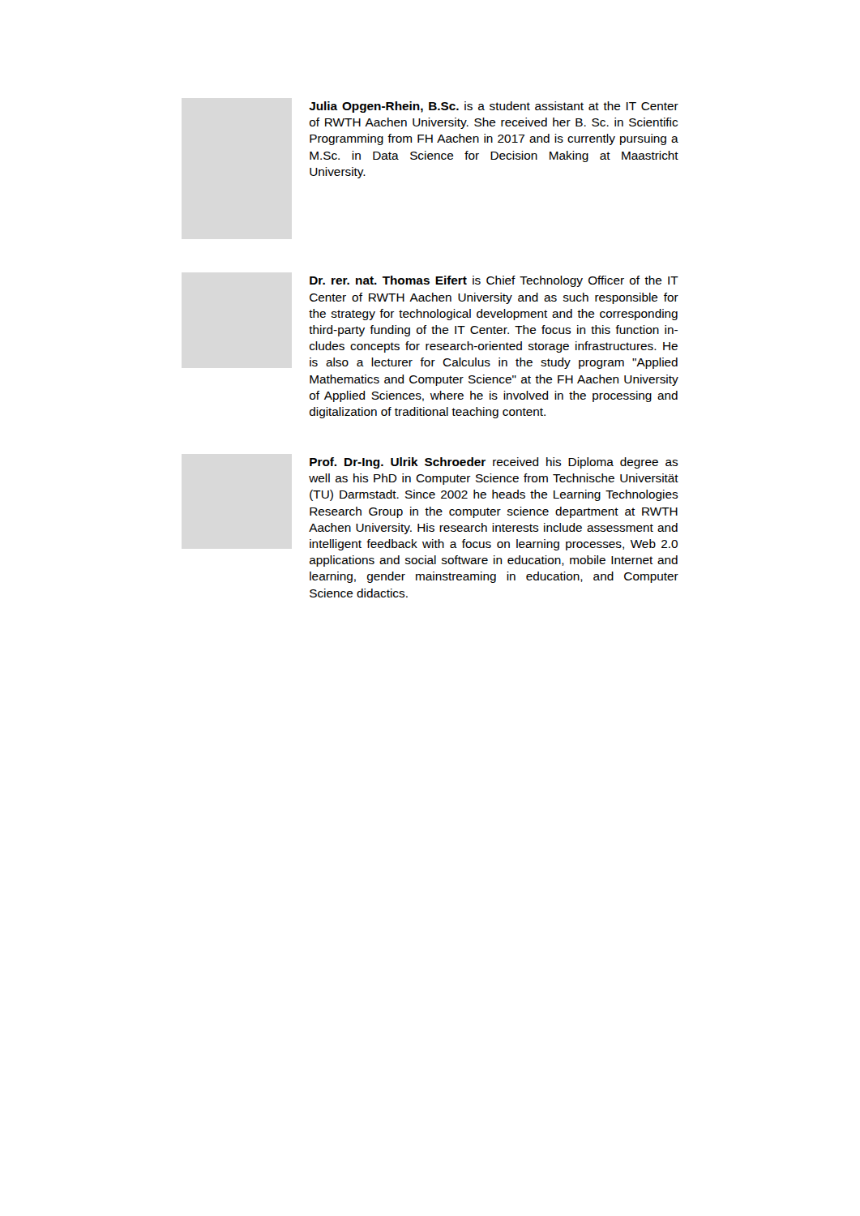Julia Opgen-Rhein, B.Sc. is a student assistant at the IT Center of RWTH Aachen University. She received her B. Sc. in Scientific Programming from FH Aachen in 2017 and is currently pursuing a M.Sc. in Data Science for Decision Making at Maastricht University.
Dr. rer. nat. Thomas Eifert is Chief Technology Officer of the IT Center of RWTH Aachen University and as such responsible for the strategy for technological development and the corresponding third-party funding of the IT Center. The focus in this function includes concepts for research-oriented storage infrastructures. He is also a lecturer for Calculus in the study program "Applied Mathematics and Computer Science" at the FH Aachen University of Applied Sciences, where he is involved in the processing and digitalization of traditional teaching content.
Prof. Dr-Ing. Ulrik Schroeder received his Diploma degree as well as his PhD in Computer Science from Technische Universität (TU) Darmstadt. Since 2002 he heads the Learning Technologies Research Group in the computer science department at RWTH Aachen University. His research interests include assessment and intelligent feedback with a focus on learning processes, Web 2.0 applications and social software in education, mobile Internet and learning, gender mainstreaming in education, and Computer Science didactics.